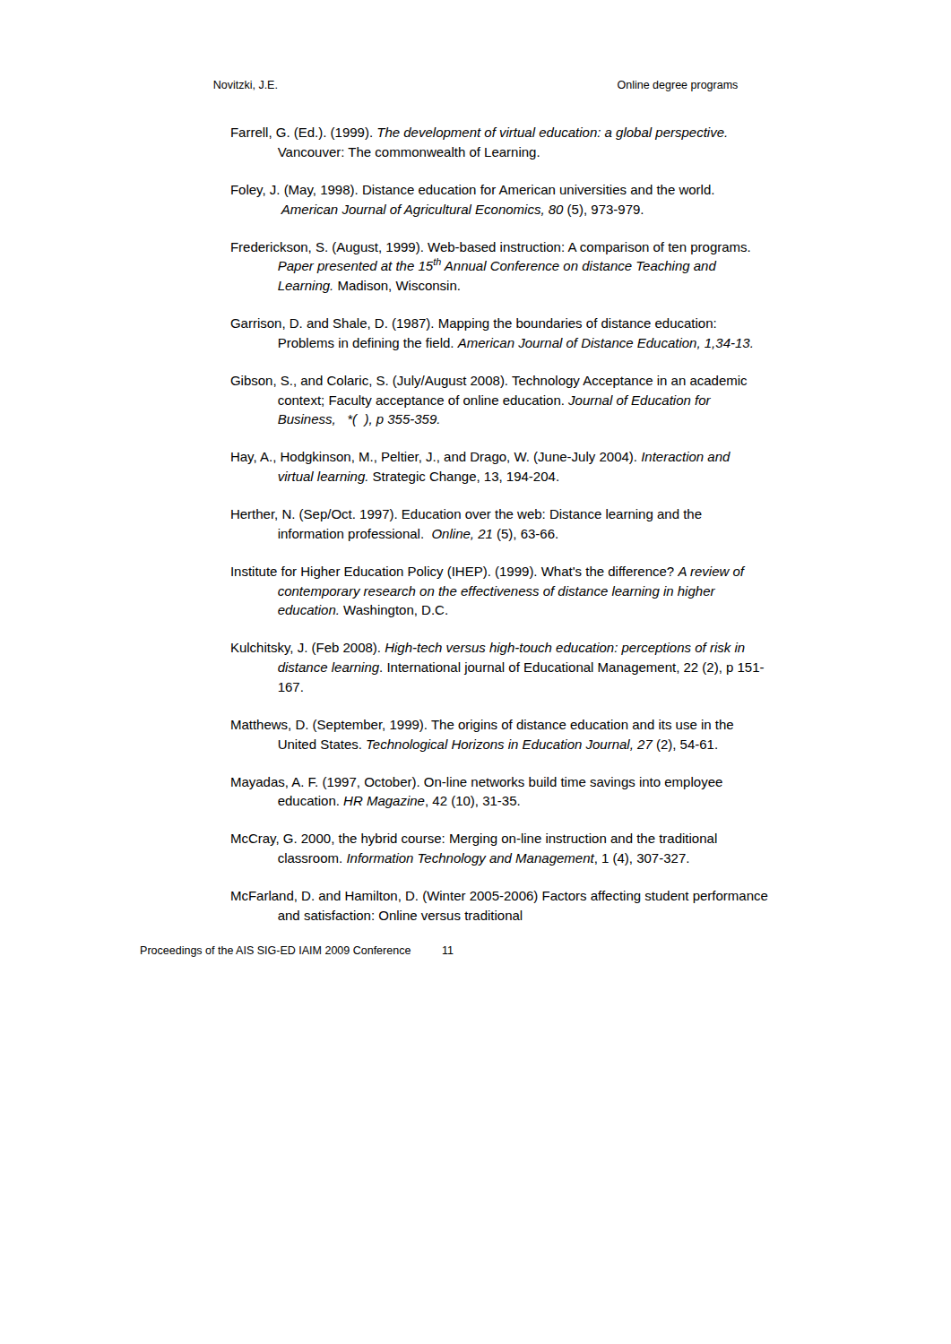Novitzki, J.E. Online degree programs
Farrell, G. (Ed.). (1999). The development of virtual education: a global perspective. Vancouver: The commonwealth of Learning.
Foley, J. (May, 1998). Distance education for American universities and the world. American Journal of Agricultural Economics, 80 (5), 973-979.
Frederickson, S. (August, 1999). Web-based instruction: A comparison of ten programs. Paper presented at the 15th Annual Conference on distance Teaching and Learning. Madison, Wisconsin.
Garrison, D. and Shale, D. (1987). Mapping the boundaries of distance education: Problems in defining the field. American Journal of Distance Education, 1,34-13.
Gibson, S., and Colaric, S. (July/August 2008). Technology Acceptance in an academic context; Faculty acceptance of online education. Journal of Education for Business, *( ), p 355-359.
Hay, A., Hodgkinson, M., Peltier, J., and Drago, W. (June-July 2004). Interaction and virtual learning. Strategic Change, 13, 194-204.
Herther, N. (Sep/Oct. 1997). Education over the web: Distance learning and the information professional. Online, 21 (5), 63-66.
Institute for Higher Education Policy (IHEP). (1999). What's the difference? A review of contemporary research on the effectiveness of distance learning in higher education. Washington, D.C.
Kulchitsky, J. (Feb 2008). High-tech versus high-touch education: perceptions of risk in distance learning. International journal of Educational Management, 22 (2), p 151-167.
Matthews, D. (September, 1999). The origins of distance education and its use in the United States. Technological Horizons in Education Journal, 27 (2), 54-61.
Mayadas, A. F. (1997, October). On-line networks build time savings into employee education. HR Magazine, 42 (10), 31-35.
McCray, G. 2000, the hybrid course: Merging on-line instruction and the traditional classroom. Information Technology and Management, 1 (4), 307-327.
McFarland, D. and Hamilton, D. (Winter 2005-2006) Factors affecting student performance and satisfaction: Online versus traditional
Proceedings of the AIS SIG-ED IAIM 2009 Conference 11